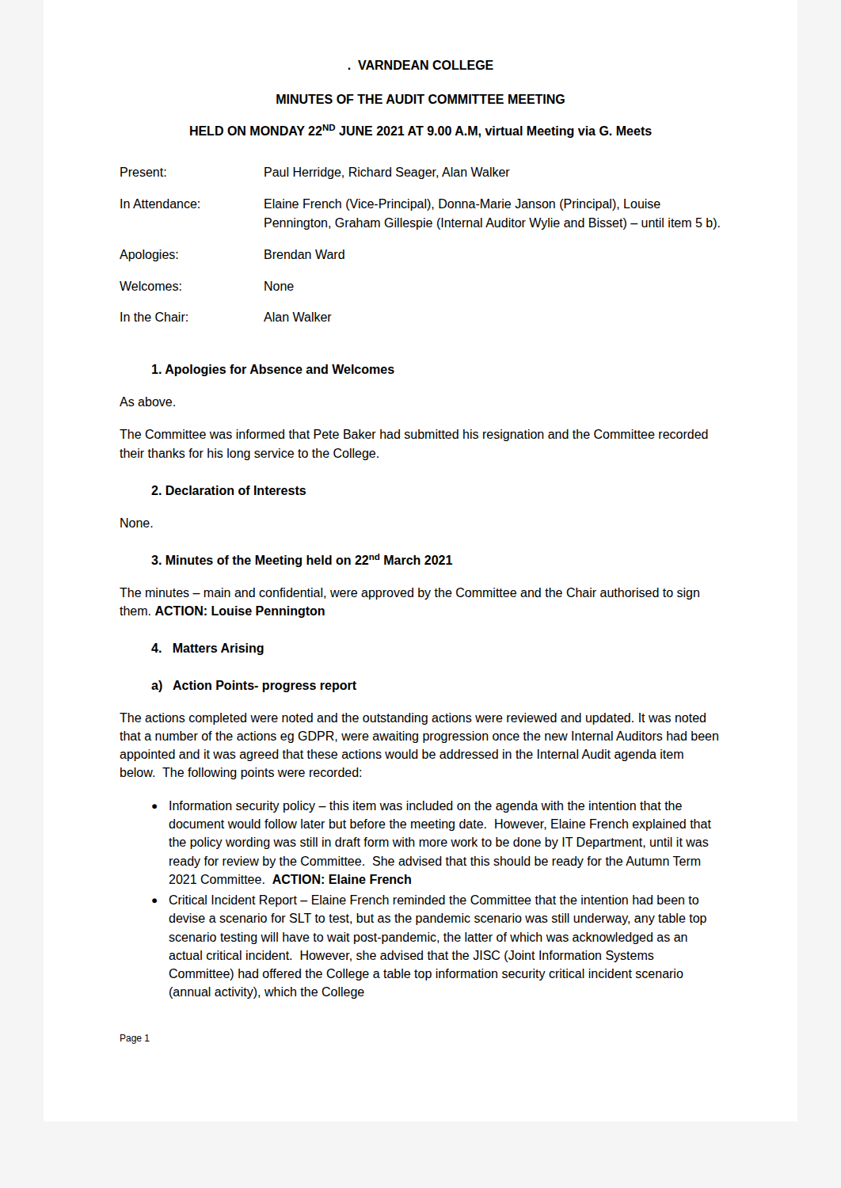. VARNDEAN COLLEGE
MINUTES OF THE AUDIT COMMITTEE MEETING
HELD ON MONDAY 22ND JUNE 2021 AT 9.00 A.M, virtual Meeting via G. Meets
| Present: | Paul Herridge, Richard Seager, Alan Walker |
| In Attendance: | Elaine French (Vice-Principal), Donna-Marie Janson (Principal), Louise Pennington, Graham Gillespie (Internal Auditor Wylie and Bisset) – until item 5 b). |
| Apologies: | Brendan Ward |
| Welcomes: | None |
| In the Chair: | Alan Walker |
1. Apologies for Absence and Welcomes
As above.
The Committee was informed that Pete Baker had submitted his resignation and the Committee recorded their thanks for his long service to the College.
2. Declaration of Interests
None.
3. Minutes of the Meeting held on 22nd March 2021
The minutes – main and confidential, were approved by the Committee and the Chair authorised to sign them. ACTION: Louise Pennington
4. Matters Arising
a) Action Points- progress report
The actions completed were noted and the outstanding actions were reviewed and updated. It was noted that a number of the actions eg GDPR, were awaiting progression once the new Internal Auditors had been appointed and it was agreed that these actions would be addressed in the Internal Audit agenda item below. The following points were recorded:
Information security policy – this item was included on the agenda with the intention that the document would follow later but before the meeting date. However, Elaine French explained that the policy wording was still in draft form with more work to be done by IT Department, until it was ready for review by the Committee. She advised that this should be ready for the Autumn Term 2021 Committee. ACTION: Elaine French
Critical Incident Report – Elaine French reminded the Committee that the intention had been to devise a scenario for SLT to test, but as the pandemic scenario was still underway, any table top scenario testing will have to wait post-pandemic, the latter of which was acknowledged as an actual critical incident. However, she advised that the JISC (Joint Information Systems Committee) had offered the College a table top information security critical incident scenario (annual activity), which the College
Page 1